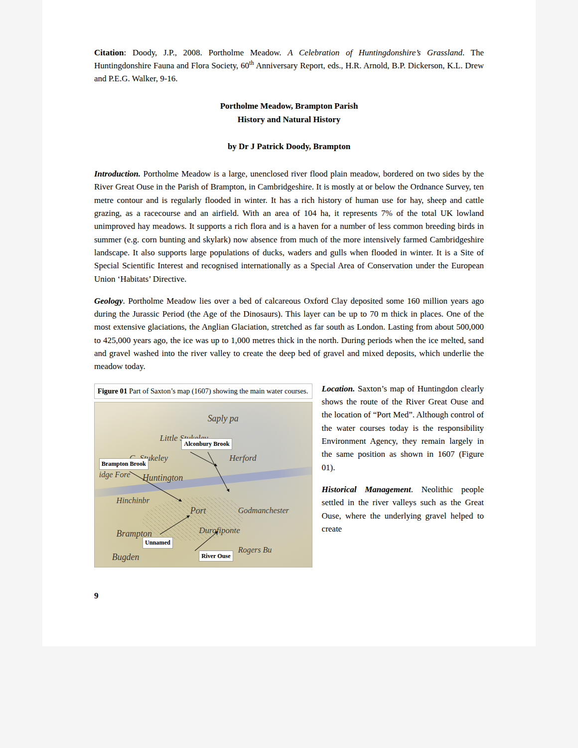Citation: Doody, J.P., 2008. Portholme Meadow. A Celebration of Huntingdonshire’s Grassland. The Huntingdonshire Fauna and Flora Society, 60th Anniversary Report, eds., H.R. Arnold, B.P. Dickerson, K.L. Drew and P.E.G. Walker, 9-16.
Portholme Meadow, Brampton Parish
History and Natural History
by Dr J Patrick Doody, Brampton
Introduction. Portholme Meadow is a large, unenclosed river flood plain meadow, bordered on two sides by the River Great Ouse in the Parish of Brampton, in Cambridgeshire. It is mostly at or below the Ordnance Survey, ten metre contour and is regularly flooded in winter. It has a rich history of human use for hay, sheep and cattle grazing, as a racecourse and an airfield. With an area of 104 ha, it represents 7% of the total UK lowland unimproved hay meadows. It supports a rich flora and is a haven for a number of less common breeding birds in summer (e.g. corn bunting and skylark) now absence from much of the more intensively farmed Cambridgeshire landscape. It also supports large populations of ducks, waders and gulls when flooded in winter. It is a Site of Special Scientific Interest and recognised internationally as a Special Area of Conservation under the European Union ‘Habitats’ Directive.
Geology. Portholme Meadow lies over a bed of calcareous Oxford Clay deposited some 160 million years ago during the Jurassic Period (the Age of the Dinosaurs). This layer can be up to 70 m thick in places. One of the most extensive glaciations, the Anglian Glaciation, stretched as far south as London. Lasting from about 500,000 to 425,000 years ago, the ice was up to 1,000 metres thick in the north. During periods when the ice melted, sand and gravel washed into the river valley to create the deep bed of gravel and mixed deposits, which underlie the meadow today.
Figure 01 Part of Saxton’s map (1607) showing the main water courses.
Saply pa Little Stukeley G. Stukeley Herford Huntington idge Fore Hinchinbr Port Godmanchester Durofiponte Brampton Rogers Bu Bugden Alconbury Brook Brampton Brook Unnamed River Ouse
Location. Saxton’s map of Huntingdon clearly shows the route of the River Great Ouse and the location of “Port Med”. Although control of the water courses today is the responsibility Environment Agency, they remain largely in the same position as shown in 1607 (Figure 01).
Historical Management. Neolithic people settled in the river valleys such as the Great Ouse, where the underlying gravel helped to create
9